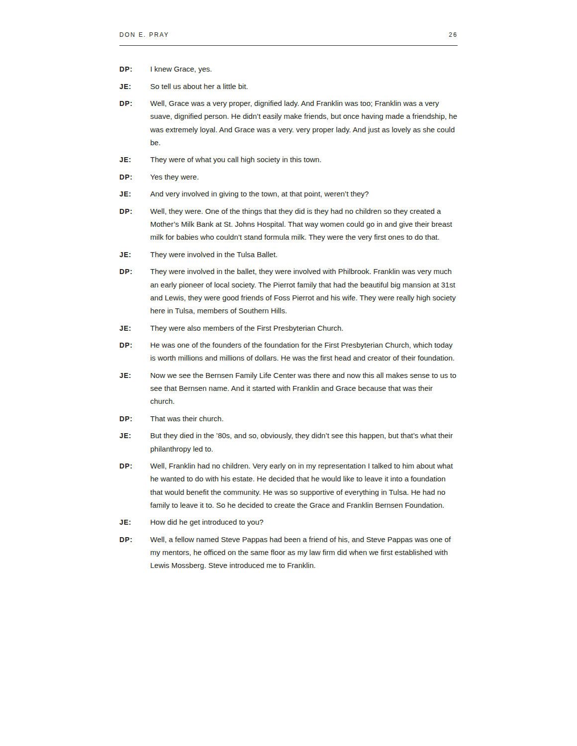Don E. Pray 26
DP:
I knew Grace, yes.
JE:
So tell us about her a little bit.
DP:
Well, Grace was a very proper, dignified lady. And Franklin was too; Franklin was a very suave, dignified person. He didn’t easily make friends, but once having made a friendship, he was extremely loyal. And Grace was a very. very proper lady. And just as lovely as she could be.
JE:
They were of what you call high society in this town.
DP:
Yes they were.
JE:
And very involved in giving to the town, at that point, weren’t they?
DP:
Well, they were. One of the things that they did is they had no children so they created a Mother’s Milk Bank at St. Johns Hospital. That way women could go in and give their breast milk for babies who couldn’t stand formula milk. They were the very first ones to do that.
JE:
They were involved in the Tulsa Ballet.
DP:
They were involved in the ballet, they were involved with Philbrook. Franklin was very much an early pioneer of local society. The Pierrot family that had the beautiful big mansion at 31st and Lewis, they were good friends of Foss Pierrot and his wife. They were really high society here in Tulsa, members of Southern Hills.
JE:
They were also members of the First Presbyterian Church.
DP:
He was one of the founders of the foundation for the First Presbyterian Church, which today is worth millions and millions of dollars. He was the first head and creator of their foundation.
JE:
Now we see the Bernsen Family Life Center was there and now this all makes sense to us to see that Bernsen name. And it started with Franklin and Grace because that was their church.
DP:
That was their church.
JE:
But they died in the ’80s, and so, obviously, they didn’t see this happen, but that’s what their philanthropy led to.
DP:
Well, Franklin had no children. Very early on in my representation I talked to him about what he wanted to do with his estate. He decided that he would like to leave it into a foundation that would benefit the community. He was so supportive of everything in Tulsa. He had no family to leave it to. So he decided to create the Grace and Franklin Bernsen Foundation.
JE:
How did he get introduced to you?
DP:
Well, a fellow named Steve Pappas had been a friend of his, and Steve Pappas was one of my mentors, he officed on the same floor as my law firm did when we first established with Lewis Mossberg. Steve introduced me to Franklin.